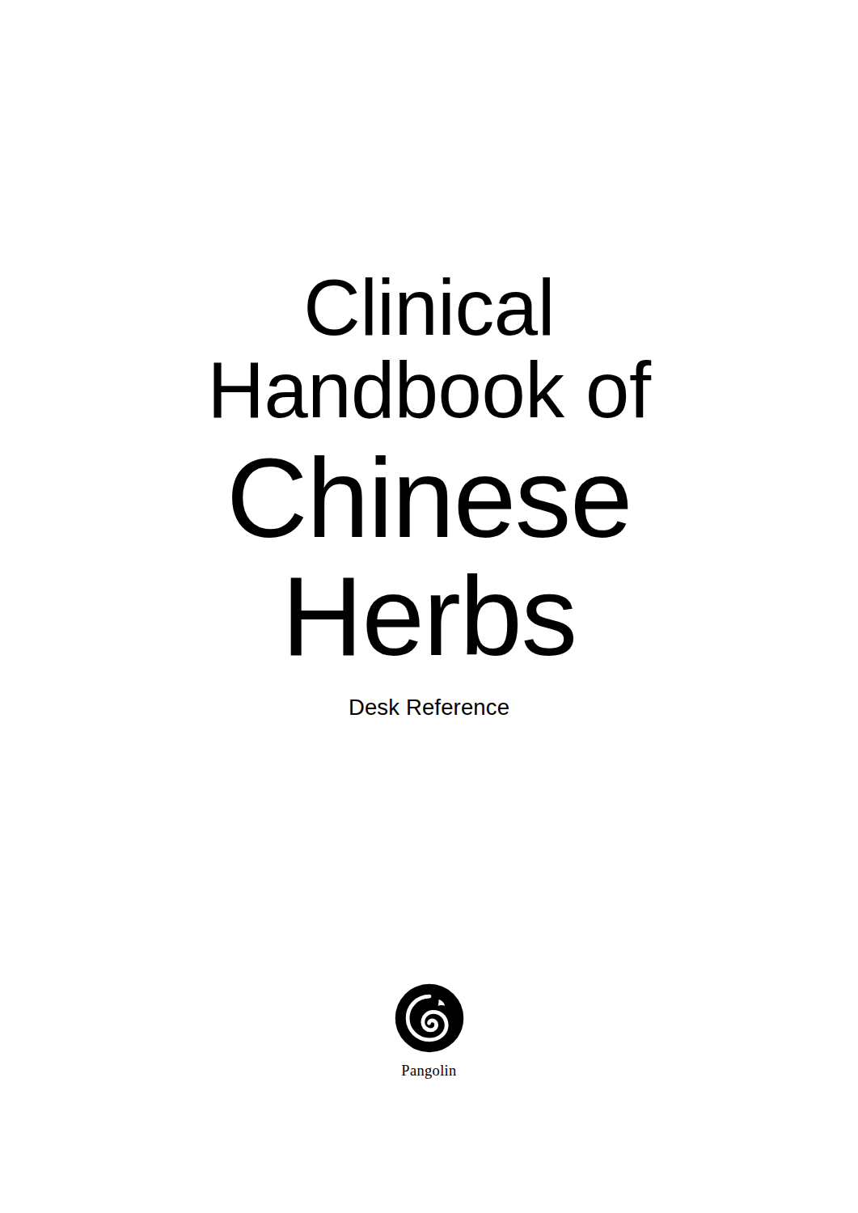Clinical Handbook of Chinese Herbs
Desk Reference
Pangolin